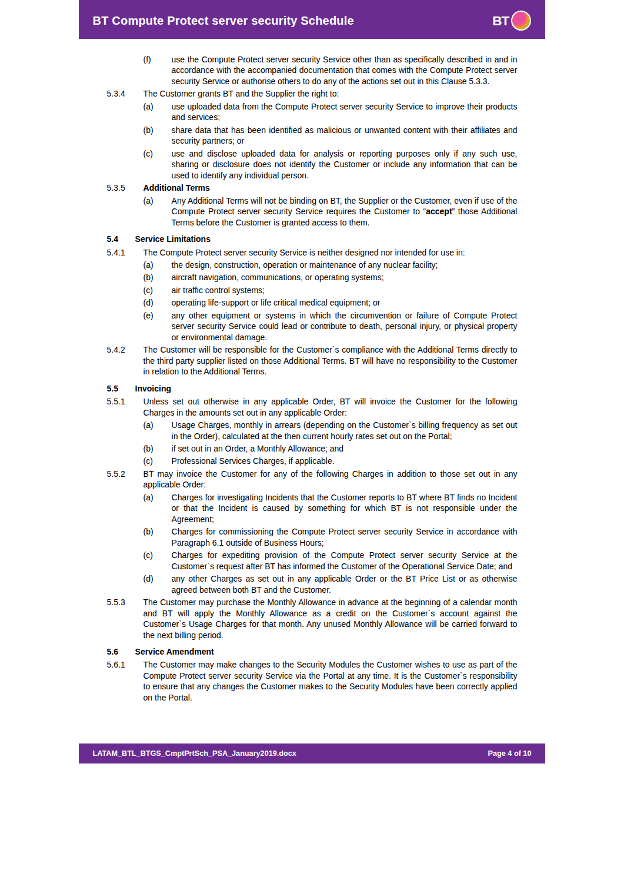BT Compute Protect server security Schedule
BT
(f)
use the Compute Protect server security Service other than as specifically described in and in accordance with the accompanied documentation that comes with the Compute Protect server security Service or authorise others to do any of the actions set out in this Clause 5.3.3.
5.3.4
The Customer grants BT and the Supplier the right to:
(a)
use uploaded data from the Compute Protect server security Service to improve their products and services;
(b)
share data that has been identified as malicious or unwanted content with their affiliates and security partners; or
(c)
use and disclose uploaded data for analysis or reporting purposes only if any such use, sharing or disclosure does not identify the Customer or include any information that can be used to identify any individual person.
5.3.5
Additional Terms
(a)
Any Additional Terms will not be binding on BT, the Supplier or the Customer, even if use of the Compute Protect server security Service requires the Customer to “accept” those Additional Terms before the Customer is granted access to them.
5.4
Service Limitations
5.4.1
The Compute Protect server security Service is neither designed nor intended for use in:
(a)
the design, construction, operation or maintenance of any nuclear facility;
(b)
aircraft navigation, communications, or operating systems;
(c)
air traffic control systems;
(d)
operating life-support or life critical medical equipment; or
(e)
any other equipment or systems in which the circumvention or failure of Compute Protect server security Service could lead or contribute to death, personal injury, or physical property or environmental damage.
5.4.2
The Customer will be responsible for the Customer`s compliance with the Additional Terms directly to the third party supplier listed on those Additional Terms. BT will have no responsibility to the Customer in relation to the Additional Terms.
5.5
Invoicing
5.5.1
Unless set out otherwise in any applicable Order, BT will invoice the Customer for the following Charges in the amounts set out in any applicable Order:
(a)
Usage Charges, monthly in arrears (depending on the Customer`s billing frequency as set out in the Order), calculated at the then current hourly rates set out on the Portal;
(b)
if set out in an Order, a Monthly Allowance; and
(c)
Professional Services Charges, if applicable.
5.5.2
BT may invoice the Customer for any of the following Charges in addition to those set out in any applicable Order:
(a)
Charges for investigating Incidents that the Customer reports to BT where BT finds no Incident or that the Incident is caused by something for which BT is not responsible under the Agreement;
(b)
Charges for commissioning the Compute Protect server security Service in accordance with Paragraph 6.1 outside of Business Hours;
(c)
Charges for expediting provision of the Compute Protect server security Service at the Customer`s request after BT has informed the Customer of the Operational Service Date; and
(d)
any other Charges as set out in any applicable Order or the BT Price List or as otherwise agreed between both BT and the Customer.
5.5.3
The Customer may purchase the Monthly Allowance in advance at the beginning of a calendar month and BT will apply the Monthly Allowance as a credit on the Customer`s account against the Customer`s Usage Charges for that month. Any unused Monthly Allowance will be carried forward to the next billing period.
5.6
Service Amendment
5.6.1
The Customer may make changes to the Security Modules the Customer wishes to use as part of the Compute Protect server security Service via the Portal at any time. It is the Customer`s responsibility to ensure that any changes the Customer makes to the Security Modules have been correctly applied on the Portal.
LATAM_BTL_BTGS_CmptPrtSch_PSA_January2019.docx Page 4 of 10